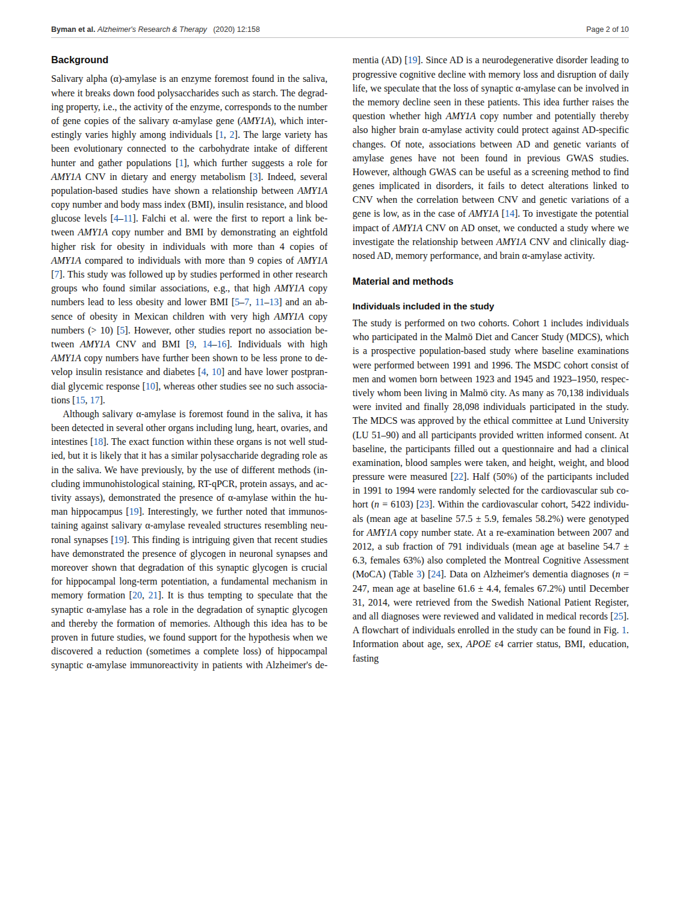Byman et al. Alzheimer's Research & Therapy (2020) 12:158 Page 2 of 10
Background
Salivary alpha (α)-amylase is an enzyme foremost found in the saliva, where it breaks down food polysaccharides such as starch. The degrading property, i.e., the activity of the enzyme, corresponds to the number of gene copies of the salivary α-amylase gene (AMY1A), which interestingly varies highly among individuals [1, 2]. The large variety has been evolutionary connected to the carbohydrate intake of different hunter and gather populations [1], which further suggests a role for AMY1A CNV in dietary and energy metabolism [3]. Indeed, several population-based studies have shown a relationship between AMY1A copy number and body mass index (BMI), insulin resistance, and blood glucose levels [4–11]. Falchi et al. were the first to report a link between AMY1A copy number and BMI by demonstrating an eightfold higher risk for obesity in individuals with more than 4 copies of AMY1A compared to individuals with more than 9 copies of AMY1A [7]. This study was followed up by studies performed in other research groups who found similar associations, e.g., that high AMY1A copy numbers lead to less obesity and lower BMI [5–7, 11–13] and an absence of obesity in Mexican children with very high AMY1A copy numbers (> 10) [5]. However, other studies report no association between AMY1A CNV and BMI [9, 14–16]. Individuals with high AMY1A copy numbers have further been shown to be less prone to develop insulin resistance and diabetes [4, 10] and have lower postprandial glycemic response [10], whereas other studies see no such associations [15, 17].
Although salivary α-amylase is foremost found in the saliva, it has been detected in several other organs including lung, heart, ovaries, and intestines [18]. The exact function within these organs is not well studied, but it is likely that it has a similar polysaccharide degrading role as in the saliva. We have previously, by the use of different methods (including immunohistological staining, RT-qPCR, protein assays, and activity assays), demonstrated the presence of α-amylase within the human hippocampus [19]. Interestingly, we further noted that immunostaining against salivary α-amylase revealed structures resembling neuronal synapses [19]. This finding is intriguing given that recent studies have demonstrated the presence of glycogen in neuronal synapses and moreover shown that degradation of this synaptic glycogen is crucial for hippocampal long-term potentiation, a fundamental mechanism in memory formation [20, 21]. It is thus tempting to speculate that the synaptic α-amylase has a role in the degradation of synaptic glycogen and thereby the formation of memories. Although this idea has to be proven in future studies, we found support for the hypothesis when we discovered a reduction (sometimes a complete loss) of hippocampal synaptic α-amylase immunoreactivity in patients with Alzheimer's dementia (AD) [19]. Since AD is a neurodegenerative disorder leading to progressive cognitive decline with memory loss and disruption of daily life, we speculate that the loss of synaptic α-amylase can be involved in the memory decline seen in these patients. This idea further raises the question whether high AMY1A copy number and potentially thereby also higher brain α-amylase activity could protect against AD-specific changes. Of note, associations between AD and genetic variants of amylase genes have not been found in previous GWAS studies. However, although GWAS can be useful as a screening method to find genes implicated in disorders, it fails to detect alterations linked to CNV when the correlation between CNV and genetic variations of a gene is low, as in the case of AMY1A [14]. To investigate the potential impact of AMY1A CNV on AD onset, we conducted a study where we investigate the relationship between AMY1A CNV and clinically diagnosed AD, memory performance, and brain α-amylase activity.
Material and methods
Individuals included in the study
The study is performed on two cohorts. Cohort 1 includes individuals who participated in the Malmö Diet and Cancer Study (MDCS), which is a prospective population-based study where baseline examinations were performed between 1991 and 1996. The MSDC cohort consist of men and women born between 1923 and 1945 and 1923–1950, respectively whom been living in Malmö city. As many as 70,138 individuals were invited and finally 28,098 individuals participated in the study. The MDCS was approved by the ethical committee at Lund University (LU 51–90) and all participants provided written informed consent. At baseline, the participants filled out a questionnaire and had a clinical examination, blood samples were taken, and height, weight, and blood pressure were measured [22]. Half (50%) of the participants included in 1991 to 1994 were randomly selected for the cardiovascular sub cohort (n = 6103) [23]. Within the cardiovascular cohort, 5422 individuals (mean age at baseline 57.5 ± 5.9, females 58.2%) were genotyped for AMY1A copy number state. At a re-examination between 2007 and 2012, a sub fraction of 791 individuals (mean age at baseline 54.7 ± 6.3, females 63%) also completed the Montreal Cognitive Assessment (MoCA) (Table 3) [24]. Data on Alzheimer's dementia diagnoses (n = 247, mean age at baseline 61.6 ± 4.4, females 67.2%) until December 31, 2014, were retrieved from the Swedish National Patient Register, and all diagnoses were reviewed and validated in medical records [25]. A flowchart of individuals enrolled in the study can be found in Fig. 1. Information about age, sex, APOE ε4 carrier status, BMI, education, fasting